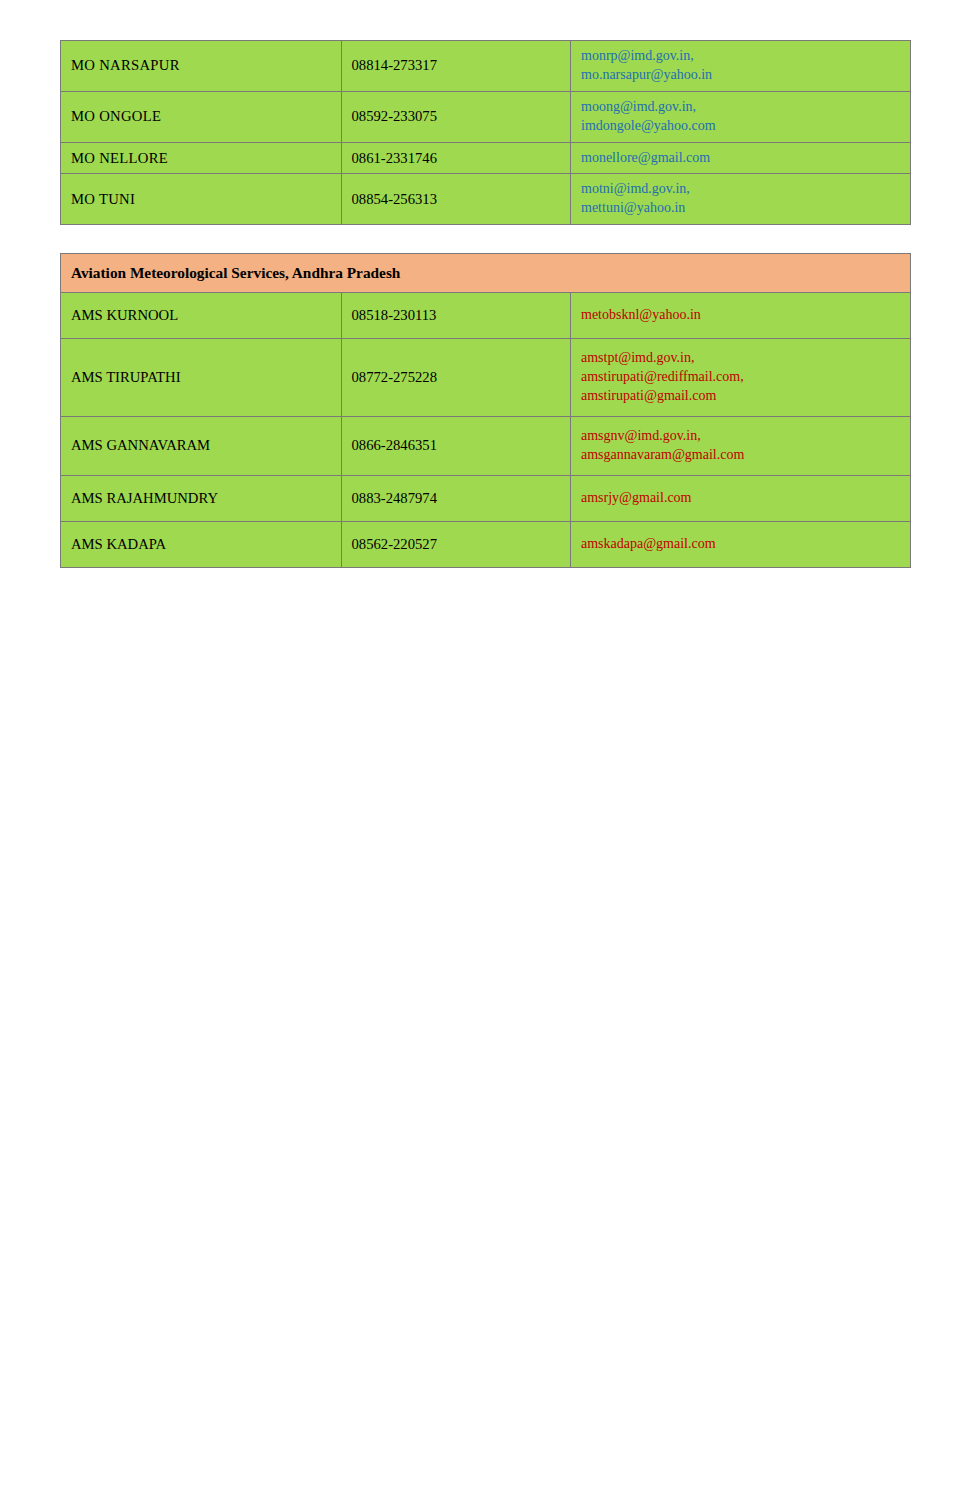| MO NARSAPUR | 08814-273317 | monrp@imd.gov.in, mo.narsapur@yahoo.in |
| MO ONGOLE | 08592-233075 | moong@imd.gov.in, imdongole@yahoo.com |
| MO NELLORE | 0861-2331746 | monellore@gmail.com |
| MO TUNI | 08854-256313 | motni@imd.gov.in, mettuni@yahoo.in |
| Aviation Meteorological Services, Andhra Pradesh |
| --- |
| AMS KURNOOL | 08518-230113 | metobsknl@yahoo.in |
| AMS TIRUPATHI | 08772-275228 | amstpt@imd.gov.in, amstirupati@rediffmail.com, amstirupati@gmail.com |
| AMS GANNAVARAM | 0866-2846351 | amsgnv@imd.gov.in, amsgannavaram@gmail.com |
| AMS RAJAHMUNDRY | 0883-2487974 | amsrjy@gmail.com |
| AMS KADAPA | 08562-220527 | amskadapa@gmail.com |